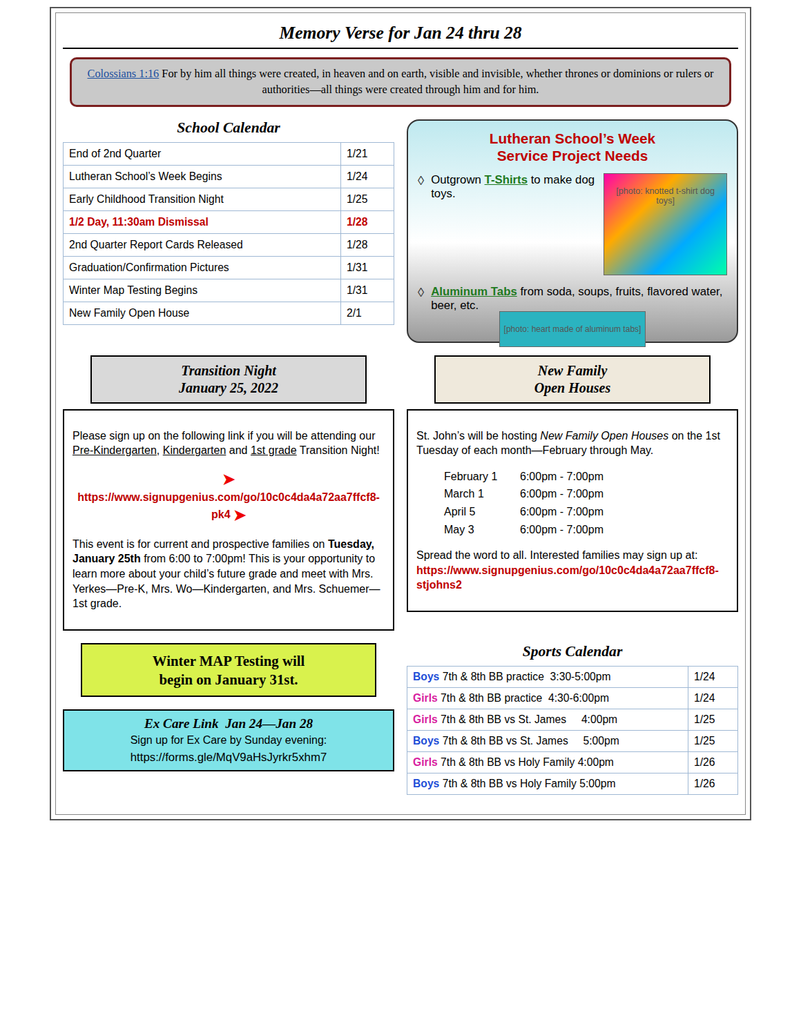Memory Verse for Jan 24 thru 28
Colossians 1:16 For by him all things were created, in heaven and on earth, visible and invisible, whether thrones or dominions or rulers or authorities—all things were created through him and for him.
School Calendar
| End of 2nd Quarter | 1/21 |
| Lutheran School’s Week Begins | 1/24 |
| Early Childhood Transition Night | 1/25 |
| 1/2 Day, 11:30am Dismissal | 1/28 |
| 2nd Quarter Report Cards Released | 1/28 |
| Graduation/Confirmation Pictures | 1/31 |
| Winter Map Testing Begins | 1/31 |
| New Family Open House | 2/1 |
Lutheran School’s Week
Service Project Needs
◊ Outgrown T-Shirts to make dog toys. [photo: knotted t-shirt dog toys]
◊ Aluminum Tabs from soda, soups, fruits, flavored water, beer, etc.
[photo: heart made of aluminum tabs]
Transition Night
January 25, 2022
Please sign up on the following link if you will be attending our Pre-Kindergarten, Kindergarten and 1st grade Transition Night!
➤ https://www.signupgenius.com/go/10c0c4da4a72aa7ffcf8-pk4 ➤
This event is for current and prospective families on Tuesday, January 25th from 6:00 to 7:00pm! This is your opportunity to learn more about your child’s future grade and meet with Mrs. Yerkes—Pre-K, Mrs. Wo—Kindergarten, and Mrs. Schuemer—1st grade.
New Family
Open Houses
St. John’s will be hosting New Family Open Houses on the 1st Tuesday of each month—February through May.
February 16:00pm - 7:00pm
March 16:00pm - 7:00pm
April 56:00pm - 7:00pm
May 36:00pm - 7:00pm
Spread the word to all. Interested families may sign up at: https://www.signupgenius.com/go/10c0c4da4a72aa7ffcf8-stjohns2
Winter MAP Testing will
begin on January 31st.
Ex Care Link Jan 24—Jan 28
Sign up for Ex Care by Sunday evening:
https://forms.gle/MqV9aHsJyrkr5xhm7
Sports Calendar
| Boys 7th & 8th BB practice 3:30-5:00pm | 1/24 |
| Girls 7th & 8th BB practice 4:30-6:00pm | 1/24 |
| Girls 7th & 8th BB vs St. James 4:00pm | 1/25 |
| Boys 7th & 8th BB vs St. James 5:00pm | 1/25 |
| Girls 7th & 8th BB vs Holy Family 4:00pm | 1/26 |
| Boys 7th & 8th BB vs Holy Family 5:00pm | 1/26 |